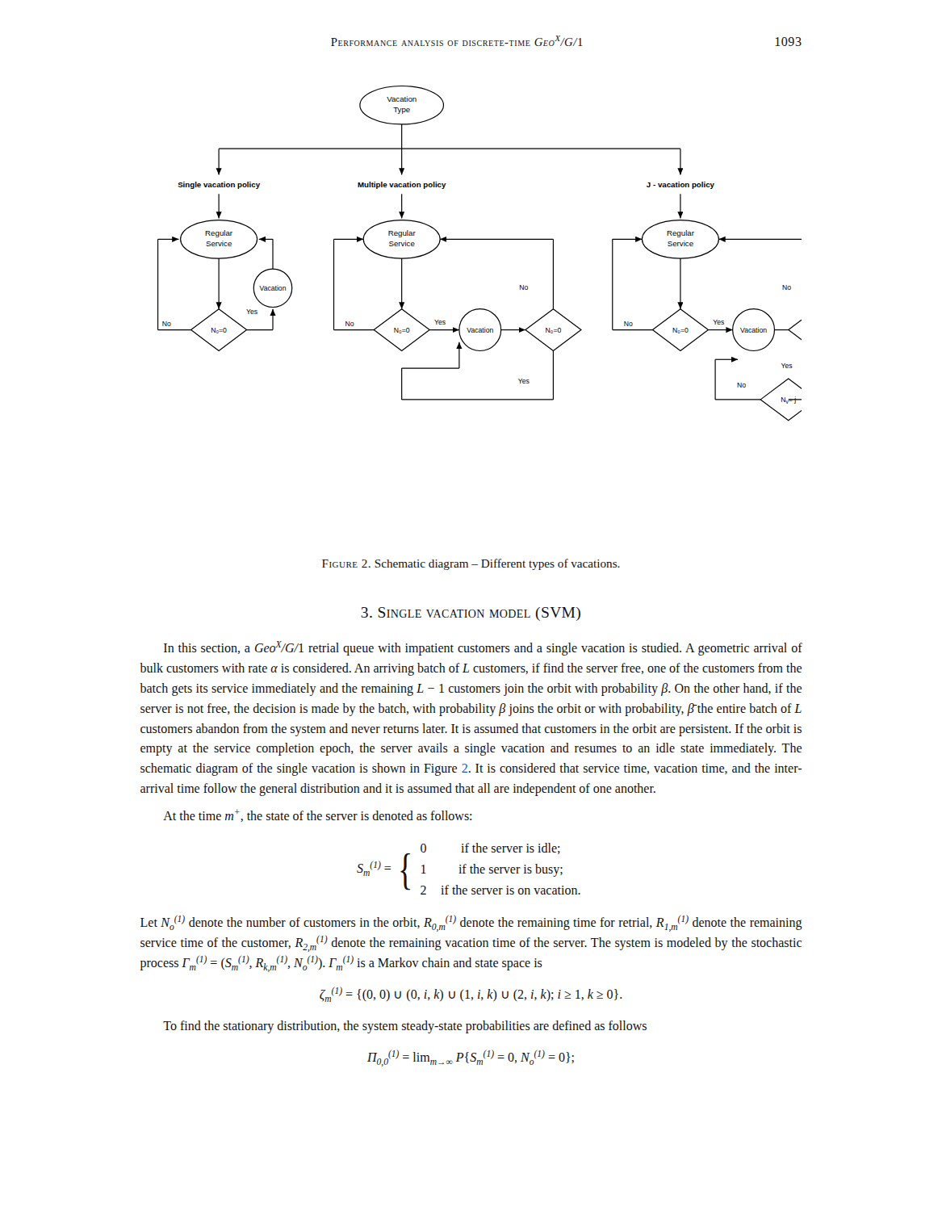Performance analysis of discrete-time GeoX/G/1 1093
Vacation Type Single vacation policy Multiple vacation policy J - vacation policy Regular Service Regular Service Regular Service N₀=0 No Yes Vacation N₀=0 No Yes Vacation N₀=0 No Yes N₀=0 No Yes Vacation N₀=0 No Yes Nv= j No Yes
Figure 2. Schematic diagram – Different types of vacations.
3. Single vacation model (SVM)
In this section, a GeoX/G/1 retrial queue with impatient customers and a single vacation is studied. A geometric arrival of bulk customers with rate α is considered. An arriving batch of L customers, if find the server free, one of the customers from the batch gets its service immediately and the remaining L − 1 customers join the orbit with probability β. On the other hand, if the server is not free, the decision is made by the batch, with probability β joins the orbit or with probability, β̄ the entire batch of L customers abandon from the system and never returns later. It is assumed that customers in the orbit are persistent. If the orbit is empty at the service completion epoch, the server avails a single vacation and resumes to an idle state immediately. The schematic diagram of the single vacation is shown in Figure 2. It is considered that service time, vacation time, and the inter-arrival time follow the general distribution and it is assumed that all are independent of one another.
At the time m+, the state of the server is denoted as follows:
Sm(1) = {
| 0 | if the server is idle; |
| 1 | if the server is busy; |
| 2 | if the server is on vacation. |
Let No(1) denote the number of customers in the orbit, R0,m(1) denote the remaining time for retrial, R1,m(1) denote the remaining service time of the customer, R2,m(1) denote the remaining vacation time of the server. The system is modeled by the stochastic process Γm(1) = (Sm(1), Rk,m(1), No(1)). Γm(1) is a Markov chain and state space is
ζm(1) = {(0, 0) ∪ (0, i, k) ∪ (1, i, k) ∪ (2, i, k); i ≥ 1, k ≥ 0}.
To find the stationary distribution, the system steady-state probabilities are defined as follows
Π0,0(1) = limm→∞ P{Sm(1) = 0, No(1) = 0};